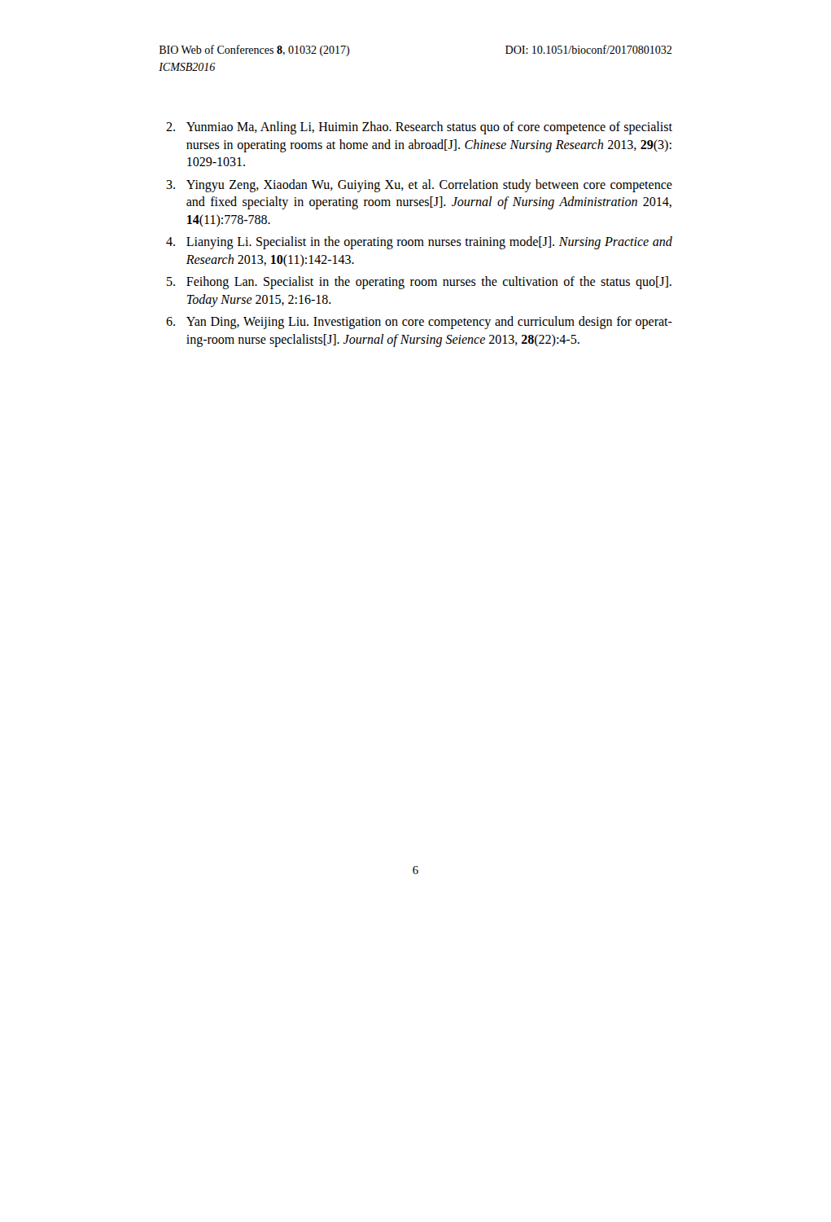BIO Web of Conferences 8, 01032 (2017) DOI: 10.1051/bioconf/20170801032
ICMSB2016
Yunmiao Ma, Anling Li, Huimin Zhao. Research status quo of core competence of specialist nurses in operating rooms at home and in abroad[J]. Chinese Nursing Research 2013, 29(3): 1029-1031.
Yingyu Zeng, Xiaodan Wu, Guiying Xu, et al. Correlation study between core competence and fixed specialty in operating room nurses[J]. Journal of Nursing Administration 2014, 14(11):778-788.
Lianying Li. Specialist in the operating room nurses training mode[J]. Nursing Practice and Research 2013, 10(11):142-143.
Feihong Lan. Specialist in the operating room nurses the cultivation of the status quo[J]. Today Nurse 2015, 2:16-18.
Yan Ding, Weijing Liu. Investigation on core competency and curriculum design for operating-room nurse speclalists[J]. Journal of Nursing Seience 2013, 28(22):4-5.
6